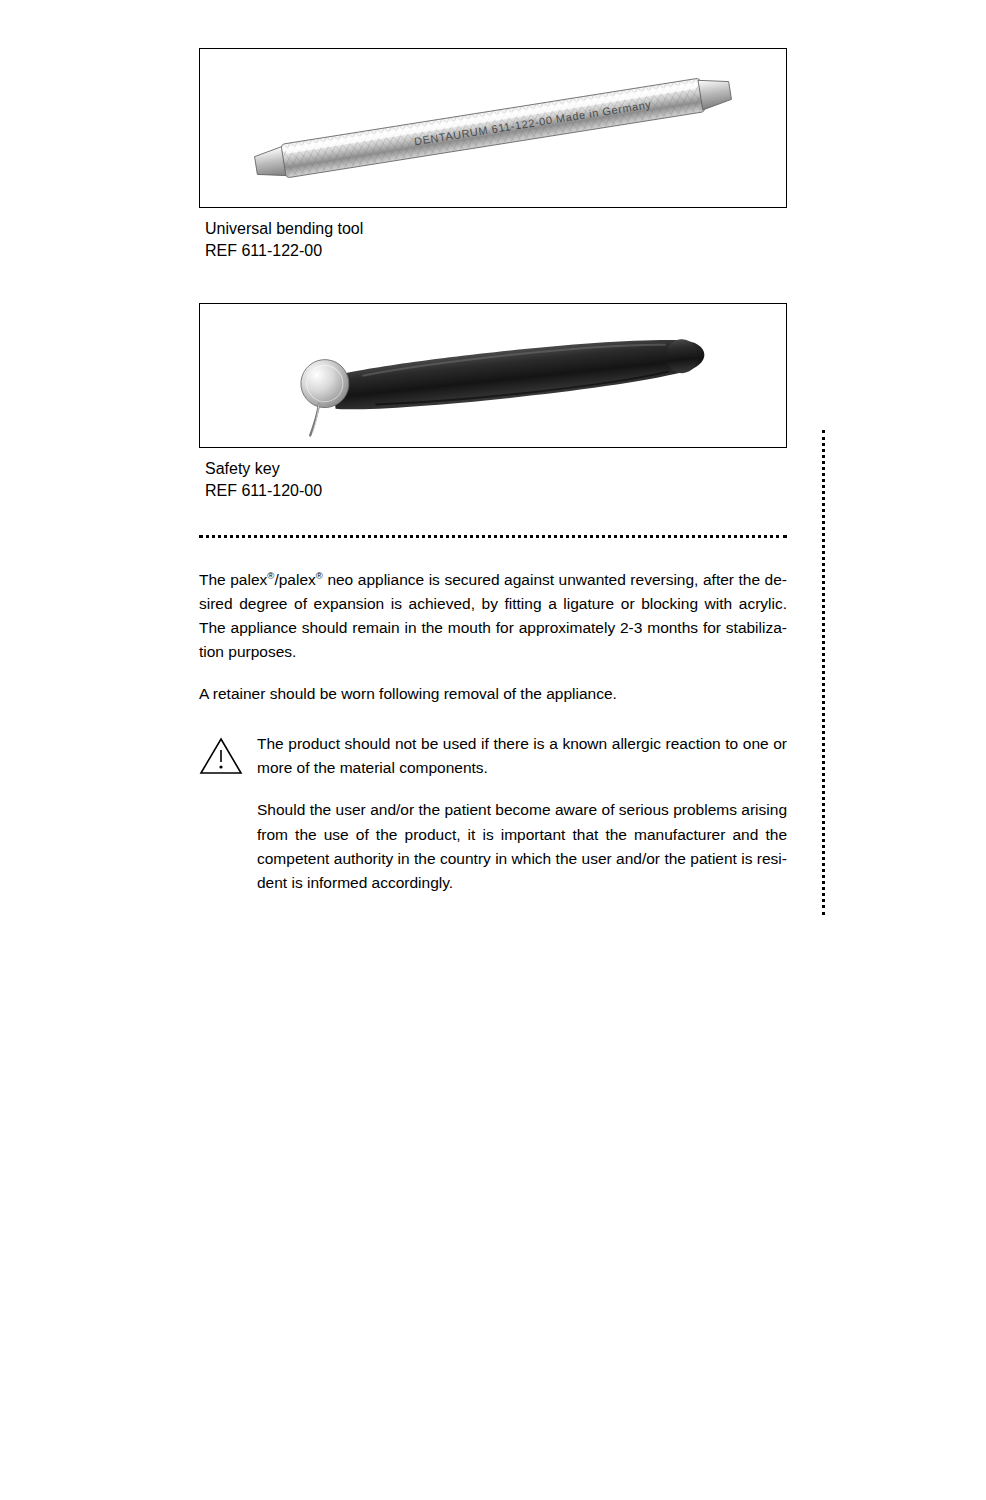DENTAURUM 611-122-00 Made in Germany
Universal bending tool REF 611-122-00
Safety key REF 611-120-00
The palex®/palex® neo appliance is secured against unwanted reversing, after the desired degree of expansion is achieved, by fitting a ligature or blocking with acrylic. The appliance should remain in the mouth for approximately 2-3 months for stabilization purposes.
A retainer should be worn following removal of the appliance.
The product should not be used if there is a known allergic reaction to one or more of the material components.
Should the user and/or the patient become aware of serious problems arising from the use of the product, it is important that the manufacturer and the competent authority in the country in which the user and/or the patient is resident is informed accordingly.